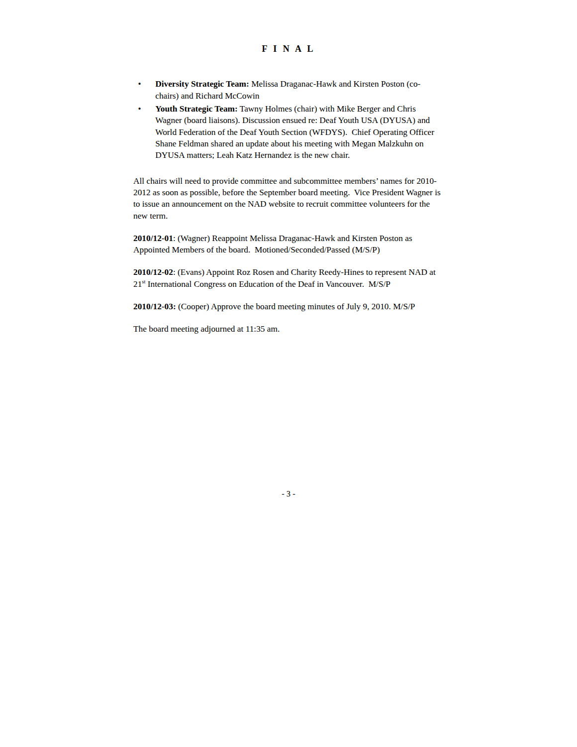F I N A L
Diversity Strategic Team: Melissa Draganac-Hawk and Kirsten Poston (co-chairs) and Richard McCowin
Youth Strategic Team: Tawny Holmes (chair) with Mike Berger and Chris Wagner (board liaisons). Discussion ensued re: Deaf Youth USA (DYUSA) and World Federation of the Deaf Youth Section (WFDYS). Chief Operating Officer Shane Feldman shared an update about his meeting with Megan Malzkuhn on DYUSA matters; Leah Katz Hernandez is the new chair.
All chairs will need to provide committee and subcommittee members’ names for 2010-2012 as soon as possible, before the September board meeting. Vice President Wagner is to issue an announcement on the NAD website to recruit committee volunteers for the new term.
2010/12-01: (Wagner) Reappoint Melissa Draganac-Hawk and Kirsten Poston as Appointed Members of the board. Motioned/Seconded/Passed (M/S/P)
2010/12-02: (Evans) Appoint Roz Rosen and Charity Reedy-Hines to represent NAD at 21st International Congress on Education of the Deaf in Vancouver. M/S/P
2010/12-03: (Cooper) Approve the board meeting minutes of July 9, 2010. M/S/P
The board meeting adjourned at 11:35 am.
- 3 -